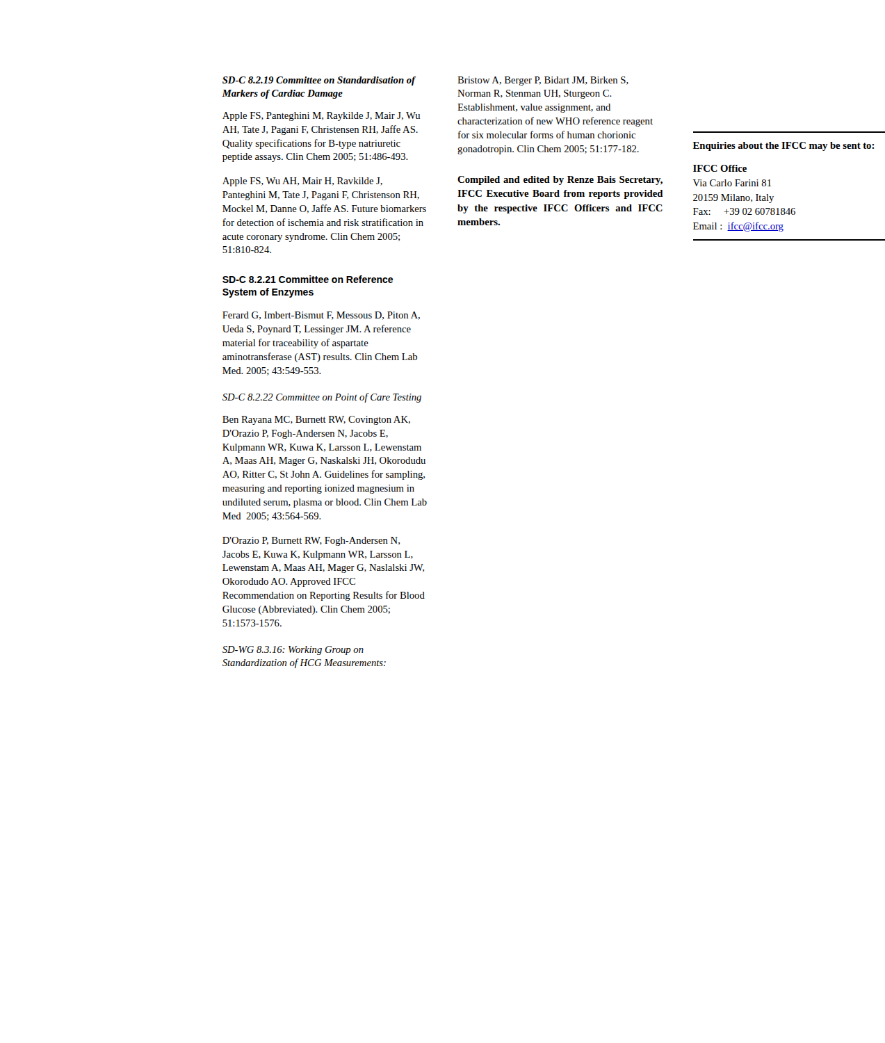SD-C 8.2.19 Committee on Standardisation of Markers of Cardiac Damage
Apple FS, Panteghini M, Raykilde J, Mair J, Wu AH, Tate J, Pagani F, Christensen RH, Jaffe AS. Quality specifications for B-type natriuretic peptide assays. Clin Chem 2005; 51:486-493.
Apple FS, Wu AH, Mair H, Ravkilde J, Panteghini M, Tate J, Pagani F, Christenson RH, Mockel M, Danne O, Jaffe AS. Future biomarkers for detection of ischemia and risk stratification in acute coronary syndrome. Clin Chem 2005; 51:810-824.
SD-C 8.2.21 Committee on Reference System of Enzymes
Ferard G, Imbert-Bismut F, Messous D, Piton A, Ueda S, Poynard T, Lessinger JM. A reference material for traceability of aspartate aminotransferase (AST) results. Clin Chem Lab Med. 2005; 43:549-553.
SD-C 8.2.22 Committee on Point of Care Testing
Ben Rayana MC, Burnett RW, Covington AK, D'Orazio P, Fogh-Andersen N, Jacobs E, Kulpmann WR, Kuwa K, Larsson L, Lewenstam A, Maas AH, Mager G, Naskalski JH, Okorodudu AO, Ritter C, St John A. Guidelines for sampling, measuring and reporting ionized magnesium in undiluted serum, plasma or blood. Clin Chem Lab Med 2005; 43:564-569.
D'Orazio P, Burnett RW, Fogh-Andersen N, Jacobs E, Kuwa K, Kulpmann WR, Larsson L, Lewenstam A, Maas AH, Mager G, Naslalski JW, Okorodudo AO. Approved IFCC Recommendation on Reporting Results for Blood Glucose (Abbreviated). Clin Chem 2005; 51:1573-1576.
SD-WG 8.3.16: Working Group on Standardization of HCG Measurements:
Bristow A, Berger P, Bidart JM, Birken S, Norman R, Stenman UH, Sturgeon C. Establishment, value assignment, and characterization of new WHO reference reagent for six molecular forms of human chorionic gonadotropin. Clin Chem 2005; 51:177-182.
Compiled and edited by Renze Bais Secretary, IFCC Executive Board from reports provided by the respective IFCC Officers and IFCC members.
Enquiries about the IFCC may be sent to:
IFCC Office
Via Carlo Farini 81
20159 Milano, Italy
Fax: +39 02 60781846
Email : ifcc@ifcc.org